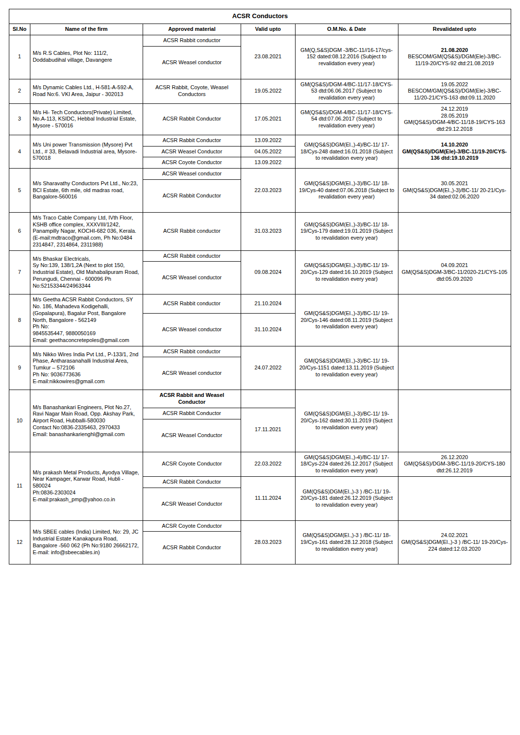ACSR Conductors
| Sl.No | Name of the firm | Approved material | Valid upto | O.M.No. & Date | Revalidated upto |
| --- | --- | --- | --- | --- | --- |
| 1 | M/s R.S Cables, Plot No: 111/2, Doddabudihal village, Davangere | ACSR Rabbit conductor | 23.08.2021 | GM(Q,S&S)DGM -3/BC-11//16-17/cys-152 dated:08.12.2016 (Subject to revalidation every year) | 21.08.2020 BESCOM/GM(QS&S)/DGM(Ele)-3/BC-11/19-20/CYS-92 dtd:21.08.2019 |
| ACSR Weasel conductor |
| 2 | M/s Dynamic Cables Ltd., H-581-A-592-A, Road No:6. VKI Area, Jaipur - 302013 | ACSR Rabbit, Coyote, Weasel Conductors | 19.05.2022 | GM(QS&S)/DGM-4/BC-11/17-18/CYS-53 dtd:06.06.2017 (Subject to revalidation every year) | 19.05.2022 BESCOM/GM(QS&S)/DGM(Ele)-3/BC-11/20-21/CYS-163 dtd:09.11.2020 |
| 3 | M/s Hi- Tech Conductors(Private) Limited, No.A-113, KSIDC, Hebbal Industrial Estate, Mysore - 570016 | ACSR Rabbit Conductor | 17.05.2021 | GM(QS&S)/DGM-4/BC-11/17-18/CYS-54 dtd:07.06.2017 (Subject to revalidation every year) | 24.12.2019 28.05.2019 GM(QS&S)/DGM-4/BC-11/18-19/CYS-163 dtd:29.12.2018 |
| 4 | M/s Uni power Transmission (Mysore) Pvt Ltd., # 33, Belavadi Industrial area, Mysore-570018 | ACSR Rabbit Conductor | 13.09.2022 | GM(QS&S)DGM(El.,)-4)/BC-11/ 17-18/Cys-248 dated:16.01.2018 (Subject to revalidation every year) | 14.10.2020 GM(QS&S)/DGM(Ele)-3/BC-11/19-20/CYS-136 dtd:19.10.2019 |
| ACSR Weasel Conductor | 04.05.2022 |
| ACSR Coyote Conductor | 13.09.2022 |
| 5 | M/s Sharavathy Conductors Pvt Ltd., No:23, BCI Estate, 6th mile, old madras road, Bangalore-560016 | ACSR Weasel conductor | 22.03.2023 | GM(QS&S)DGM(El.,)-3)/BC-11/ 18-19/Cys-40 dated:07.06.2018 (Subject to revalidation every year) | 30.05.2021 GM(QS&S)DGM(El.,)-3)/BC-11/ 20-21/Cys-34 dated:02.06.2020 |
| ACSR Rabbit Conductor |
| 6 | M/s Traco Cable Company Ltd, IVth Floor, KSHB office complex, XXXVIII/1242, Panampilly Nagar, KOCHI-682 036, Kerala.(E-mail:mdtraco@gmail.com, Ph No:0484 2314847, 2314864, 2311988) | ACSR Rabbit conductor | 31.03.2023 | GM(QS&S)DGM(El.,)-3)/BC-11/ 18-19/Cys-179 dated:19.01.2019 (Subject to revalidation every year) | |
| 7 | M/s Bhaskar Electricals, Sy No:139, 138/1,2A (Next to plot 150, Industrial Estate), Old Mahabalipuram Road, Perungudi, Chennai - 600096 Ph No:52153344/24963344 | ACSR Rabbit conductor | 09.08.2024 | GM(QS&S)DGM(El.,)-3)/BC-11/ 19-20/Cys-129 dated:16.10.2019 (Subject to revalidation every year) | 04.09.2021 GM(QS&S)DGM-3/BC-11/2020-21/CYS-105 dtd:05.09.2020 |
| ACSR Weasel conductor |
| 8 | M/s Geetha ACSR Rabbit Conductors, SY No. 186, Mahadeva Kodigehalli, (Gopalapura), Bagalur Post, Bangalore North, Bangalore - 562149 Ph No: 9845535447, 9880050169 Email: geethaconcretepoles@gmail.com | ACSR Rabbit conductor | 21.10.2024 | GM(QS&S)DGM(El.,)-3)/BC-11/ 19-20/Cys-146 dated:08.11.2019 (Subject to revalidation every year) | |
| ACSR Weasel conductor | 31.10.2024 |
| 9 | M/s Nikko Wires India Pvt Ltd., P-133/1, 2nd Phase, Antharasanahalli Industrial Area, Tumkur – 572106 Ph No: 9036773636 E-mail:nikkowires@gmail.com | ACSR Rabbit conductor | 24.07.2022 | GM(QS&S)DGM(El.,)-3)/BC-11/ 19-20/Cys-1151 dated:13.11.2019 (Subject to revalidation every year) | |
| ACSR Weasel conductor |
| 10 | M/s Banashankari Engineers, Plot No.27, Ravi Nagar Main Road, Opp. Akshay Park, Airport Road, Hubballi-580030 Contact No:0836-2335463, 2970433 Email: banashankarienghl@gmail.com | ACSR Rabbit and Weasel Conductor | | GM(QS&S)DGM(El.,)-3)/BC-11/ 19-20/Cys-162 dated:30.11.2019 (Subject to revalidation every year) | |
| ACSR Rabbit Conductor | 17.11.2021 |
| ACSR Weasel Conductor |
| 11 | M/s prakash Metal Products, Ayodya Village, Near Kampager, Karwar Road, Hubli - 580024 Ph:0836-2303024 E-mail:prakash_pmp@yahoo.co.in | ACSR Coyote Conductor | 22.03.2022 | GM(QS&S)DGM(El.,)-4)/BC-11/ 17-18/Cys-224 dated:26.12.2017 (Subject to revalidation every year) | 26.12.2020 GM(QS&S)/DGM-3/BC-11/19-20/CYS-180 dtd:26.12.2019 |
| ACSR Rabbit Conductor | 11.11.2024 | GM(QS&S)DGM(El.,)-3 ) /BC-11/ 19-20/Cys-181 dated:26.12.2019 (Subject to revalidation every year) | |
| ACSR Weasel Conductor |
| 12 | M/s SBEE cables (India) Limited, No: 29, JC Industrial Estate Kanakapura Road, Bangalore -560 062 (Ph No:9180 26662172, E-mail: info@sbeecables.in) | ACSR Coyote Conductor | 28.03.2023 | GM(QS&S)DGM(El.,)-3 ) /BC-11/ 18-19/Cys-161 dated:28.12.2018 (Subject to revalidation every year) | 24.02.2021 GM(QS&S)DGM(El.,)-3 ) /BC-11/ 19-20/Cys-224 dated:12.03.2020 |
| ACSR Rabbit Conductor |